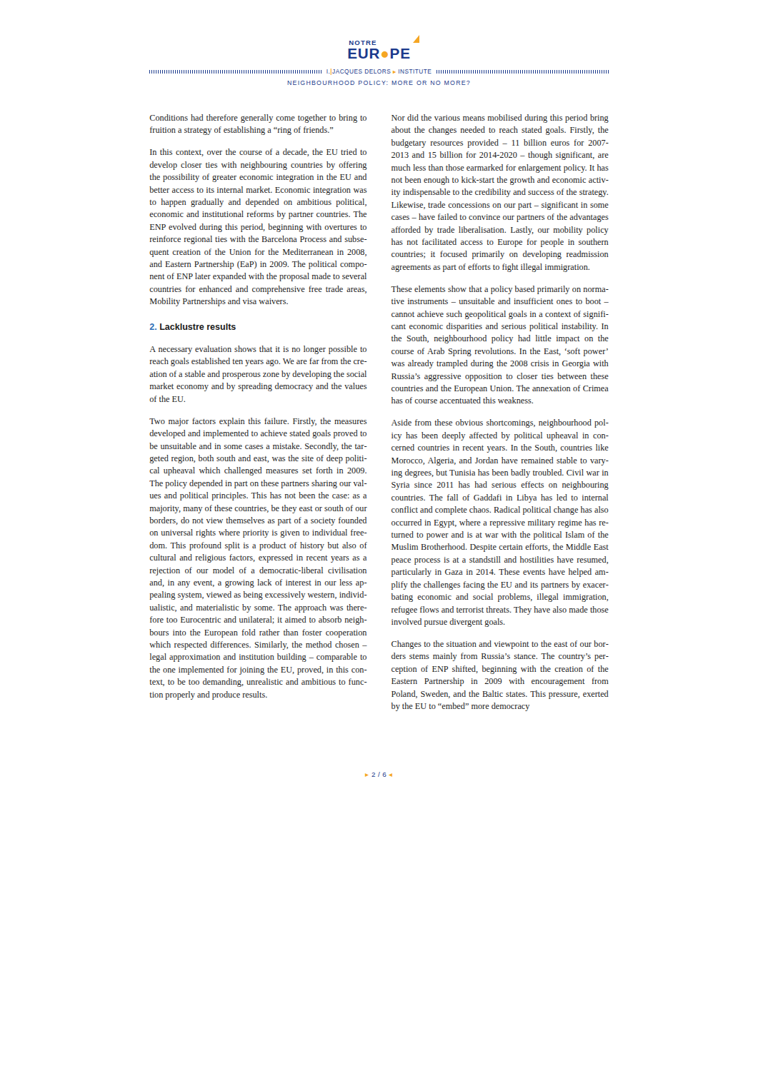NOTRE EUR●PE
I.|JACQUES DELORS ▸ INSTITUTE
NEIGHBOURHOOD POLICY: MORE OR NO MORE?
Conditions had therefore generally come together to bring to fruition a strategy of establishing a “ring of friends.”
In this context, over the course of a decade, the EU tried to develop closer ties with neighbouring countries by offering the possibility of greater economic integration in the EU and better access to its internal market. Economic integration was to happen gradually and depended on ambitious political, economic and institutional reforms by partner countries. The ENP evolved during this period, beginning with overtures to reinforce regional ties with the Barcelona Process and subsequent creation of the Union for the Mediterranean in 2008, and Eastern Partnership (EaP) in 2009. The political component of ENP later expanded with the proposal made to several countries for enhanced and comprehensive free trade areas, Mobility Partnerships and visa waivers.
2. Lacklustre results
A necessary evaluation shows that it is no longer possible to reach goals established ten years ago. We are far from the creation of a stable and prosperous zone by developing the social market economy and by spreading democracy and the values of the EU.
Two major factors explain this failure. Firstly, the measures developed and implemented to achieve stated goals proved to be unsuitable and in some cases a mistake. Secondly, the targeted region, both south and east, was the site of deep political upheaval which challenged measures set forth in 2009. The policy depended in part on these partners sharing our values and political principles. This has not been the case: as a majority, many of these countries, be they east or south of our borders, do not view themselves as part of a society founded on universal rights where priority is given to individual freedom. This profound split is a product of history but also of cultural and religious factors, expressed in recent years as a rejection of our model of a democratic-liberal civilisation and, in any event, a growing lack of interest in our less appealing system, viewed as being excessively western, individualistic, and materialistic by some. The approach was therefore too Eurocentric and unilateral; it aimed to absorb neighbours into the European fold rather than foster cooperation which respected differences. Similarly, the method chosen – legal approximation and institution building – comparable to the one implemented for joining the EU, proved, in this context, to be too demanding, unrealistic and ambitious to function properly and produce results.
Nor did the various means mobilised during this period bring about the changes needed to reach stated goals. Firstly, the budgetary resources provided – 11 billion euros for 2007-2013 and 15 billion for 2014-2020 – though significant, are much less than those earmarked for enlargement policy. It has not been enough to kick-start the growth and economic activity indispensable to the credibility and success of the strategy. Likewise, trade concessions on our part – significant in some cases – have failed to convince our partners of the advantages afforded by trade liberalisation. Lastly, our mobility policy has not facilitated access to Europe for people in southern countries; it focused primarily on developing readmission agreements as part of efforts to fight illegal immigration.
These elements show that a policy based primarily on normative instruments – unsuitable and insufficient ones to boot – cannot achieve such geopolitical goals in a context of significant economic disparities and serious political instability. In the South, neighbourhood policy had little impact on the course of Arab Spring revolutions. In the East, ‘soft power’ was already trampled during the 2008 crisis in Georgia with Russia’s aggressive opposition to closer ties between these countries and the European Union. The annexation of Crimea has of course accentuated this weakness.
Aside from these obvious shortcomings, neighbourhood policy has been deeply affected by political upheaval in concerned countries in recent years. In the South, countries like Morocco, Algeria, and Jordan have remained stable to varying degrees, but Tunisia has been badly troubled. Civil war in Syria since 2011 has had serious effects on neighbouring countries. The fall of Gaddafi in Libya has led to internal conflict and complete chaos. Radical political change has also occurred in Egypt, where a repressive military regime has returned to power and is at war with the political Islam of the Muslim Brotherhood. Despite certain efforts, the Middle East peace process is at a standstill and hostilities have resumed, particularly in Gaza in 2014. These events have helped amplify the challenges facing the EU and its partners by exacerbating economic and social problems, illegal immigration, refugee flows and terrorist threats. They have also made those involved pursue divergent goals.
Changes to the situation and viewpoint to the east of our borders stems mainly from Russia’s stance. The country’s perception of ENP shifted, beginning with the creation of the Eastern Partnership in 2009 with encouragement from Poland, Sweden, and the Baltic states. This pressure, exerted by the EU to “embed” more democracy
▸ 2 / 6 ◂